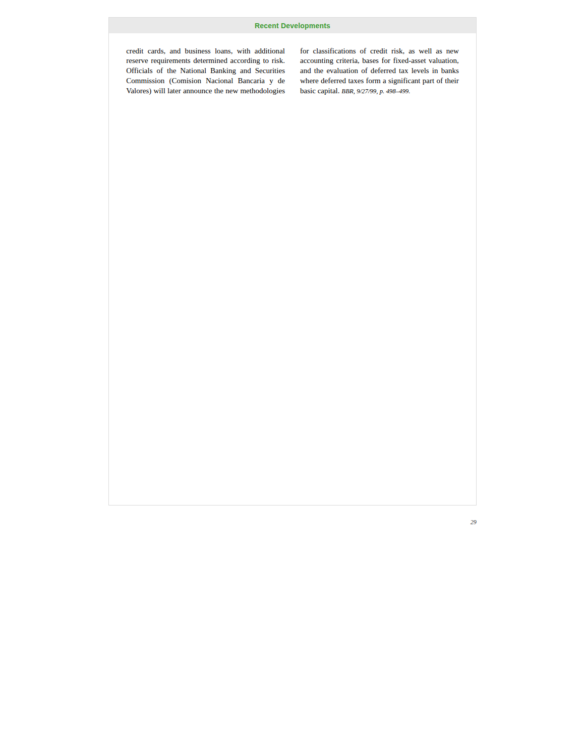Recent Developments
credit cards, and business loans, with additional reserve requirements determined according to risk. Officials of the National Banking and Securities Commission (Comision Nacional Bancaria y de Valores) will later announce the new methodologies for classifications of credit risk, as well as new accounting criteria, bases for fixed-asset valuation, and the evaluation of deferred tax levels in banks where deferred taxes form a significant part of their basic capital. BBR, 9/27/99, p. 498–499.
29